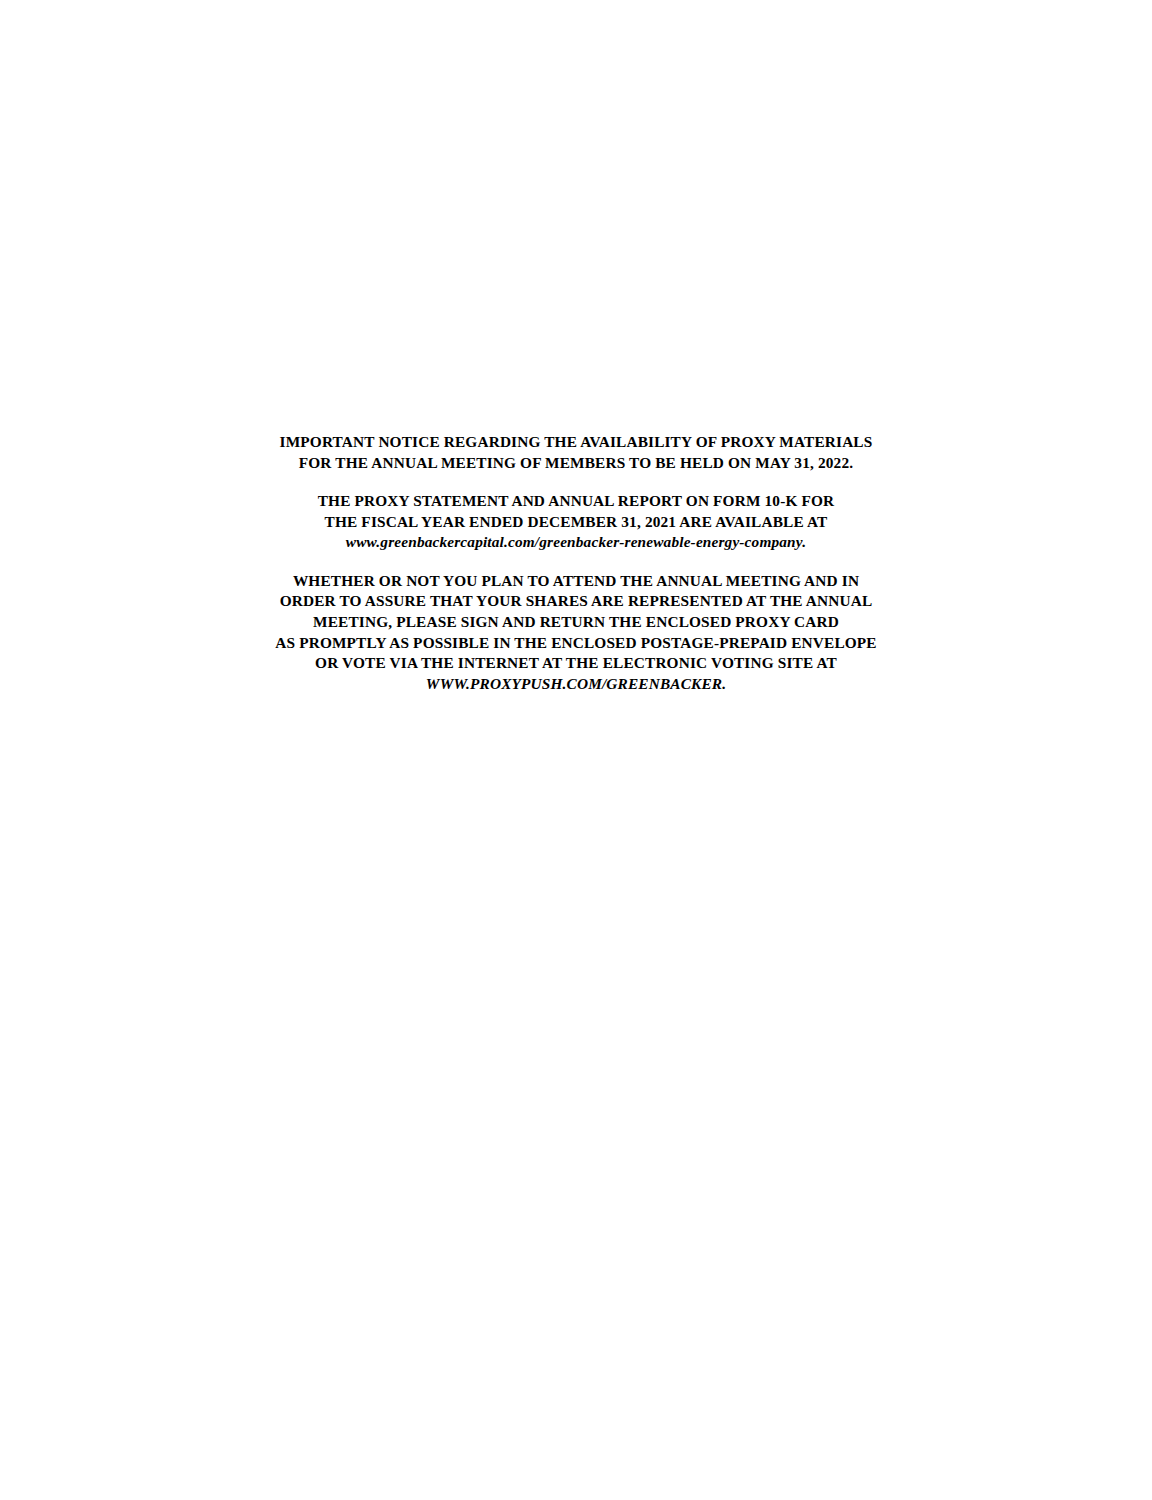IMPORTANT NOTICE REGARDING THE AVAILABILITY OF PROXY MATERIALS
FOR THE ANNUAL MEETING OF MEMBERS TO BE HELD ON MAY 31, 2022.
THE PROXY STATEMENT AND ANNUAL REPORT ON FORM 10-K FOR
THE FISCAL YEAR ENDED DECEMBER 31, 2021 ARE AVAILABLE AT
www.greenbackercapital.com/greenbacker-renewable-energy-company.
WHETHER OR NOT YOU PLAN TO ATTEND THE ANNUAL MEETING AND IN
ORDER TO ASSURE THAT YOUR SHARES ARE REPRESENTED AT THE ANNUAL
MEETING, PLEASE SIGN AND RETURN THE ENCLOSED PROXY CARD
AS PROMPTLY AS POSSIBLE IN THE ENCLOSED POSTAGE-PREPAID ENVELOPE
OR VOTE VIA THE INTERNET AT THE ELECTRONIC VOTING SITE AT
WWW.PROXYPUSH.COM/GREENBACKER.